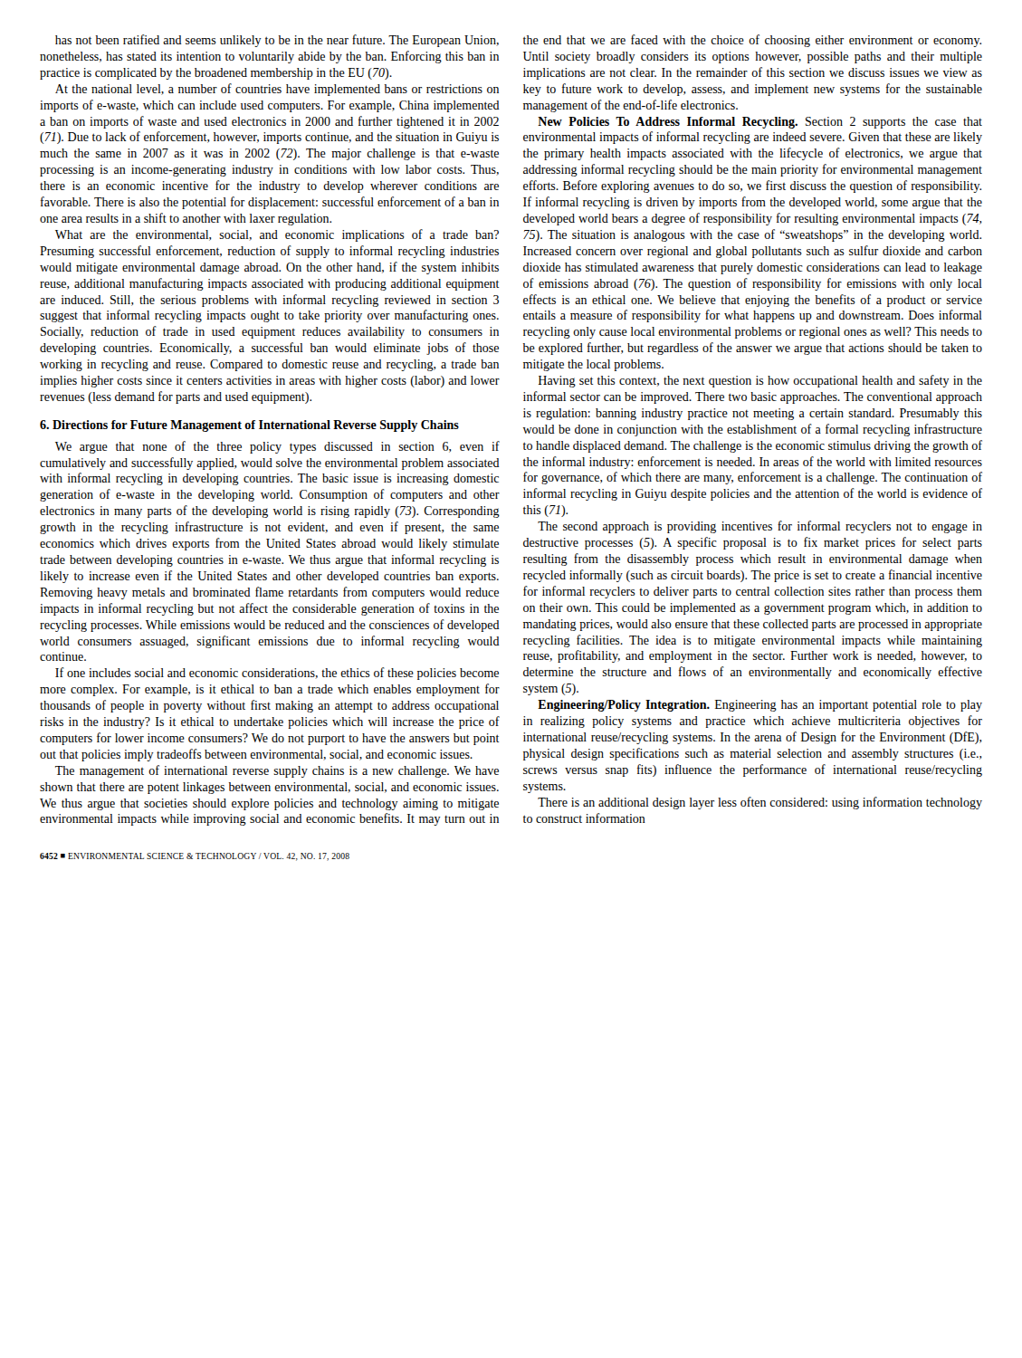has not been ratified and seems unlikely to be in the near future. The European Union, nonetheless, has stated its intention to voluntarily abide by the ban. Enforcing this ban in practice is complicated by the broadened membership in the EU (70).
At the national level, a number of countries have implemented bans or restrictions on imports of e-waste, which can include used computers. For example, China implemented a ban on imports of waste and used electronics in 2000 and further tightened it in 2002 (71). Due to lack of enforcement, however, imports continue, and the situation in Guiyu is much the same in 2007 as it was in 2002 (72). The major challenge is that e-waste processing is an income-generating industry in conditions with low labor costs. Thus, there is an economic incentive for the industry to develop wherever conditions are favorable. There is also the potential for displacement: successful enforcement of a ban in one area results in a shift to another with laxer regulation.
What are the environmental, social, and economic implications of a trade ban? Presuming successful enforcement, reduction of supply to informal recycling industries would mitigate environmental damage abroad. On the other hand, if the system inhibits reuse, additional manufacturing impacts associated with producing additional equipment are induced. Still, the serious problems with informal recycling reviewed in section 3 suggest that informal recycling impacts ought to take priority over manufacturing ones. Socially, reduction of trade in used equipment reduces availability to consumers in developing countries. Economically, a successful ban would eliminate jobs of those working in recycling and reuse. Compared to domestic reuse and recycling, a trade ban implies higher costs since it centers activities in areas with higher costs (labor) and lower revenues (less demand for parts and used equipment).
6. Directions for Future Management of International Reverse Supply Chains
We argue that none of the three policy types discussed in section 6, even if cumulatively and successfully applied, would solve the environmental problem associated with informal recycling in developing countries. The basic issue is increasing domestic generation of e-waste in the developing world. Consumption of computers and other electronics in many parts of the developing world is rising rapidly (73). Corresponding growth in the recycling infrastructure is not evident, and even if present, the same economics which drives exports from the United States abroad would likely stimulate trade between developing countries in e-waste. We thus argue that informal recycling is likely to increase even if the United States and other developed countries ban exports. Removing heavy metals and brominated flame retardants from computers would reduce impacts in informal recycling but not affect the considerable generation of toxins in the recycling processes. While emissions would be reduced and the consciences of developed world consumers assuaged, significant emissions due to informal recycling would continue.
If one includes social and economic considerations, the ethics of these policies become more complex. For example, is it ethical to ban a trade which enables employment for thousands of people in poverty without first making an attempt to address occupational risks in the industry? Is it ethical to undertake policies which will increase the price of computers for lower income consumers? We do not purport to have the answers but point out that policies imply tradeoffs between environmental, social, and economic issues.
The management of international reverse supply chains is a new challenge. We have shown that there are potent linkages between environmental, social, and economic issues. We thus argue that societies should explore policies and technology aiming to mitigate environmental impacts while improving social and economic benefits. It may turn out in the end that we are faced with the choice of choosing either environment or economy. Until society broadly considers its options however, possible paths and their multiple implications are not clear. In the remainder of this section we discuss issues we view as key to future work to develop, assess, and implement new systems for the sustainable management of the end-of-life electronics.
New Policies To Address Informal Recycling. Section 2 supports the case that environmental impacts of informal recycling are indeed severe. Given that these are likely the primary health impacts associated with the lifecycle of electronics, we argue that addressing informal recycling should be the main priority for environmental management efforts. Before exploring avenues to do so, we first discuss the question of responsibility. If informal recycling is driven by imports from the developed world, some argue that the developed world bears a degree of responsibility for resulting environmental impacts (74, 75). The situation is analogous with the case of “sweatshops” in the developing world. Increased concern over regional and global pollutants such as sulfur dioxide and carbon dioxide has stimulated awareness that purely domestic considerations can lead to leakage of emissions abroad (76). The question of responsibility for emissions with only local effects is an ethical one. We believe that enjoying the benefits of a product or service entails a measure of responsibility for what happens up and downstream. Does informal recycling only cause local environmental problems or regional ones as well? This needs to be explored further, but regardless of the answer we argue that actions should be taken to mitigate the local problems.
Having set this context, the next question is how occupational health and safety in the informal sector can be improved. There two basic approaches. The conventional approach is regulation: banning industry practice not meeting a certain standard. Presumably this would be done in conjunction with the establishment of a formal recycling infrastructure to handle displaced demand. The challenge is the economic stimulus driving the growth of the informal industry: enforcement is needed. In areas of the world with limited resources for governance, of which there are many, enforcement is a challenge. The continuation of informal recycling in Guiyu despite policies and the attention of the world is evidence of this (71).
The second approach is providing incentives for informal recyclers not to engage in destructive processes (5). A specific proposal is to fix market prices for select parts resulting from the disassembly process which result in environmental damage when recycled informally (such as circuit boards). The price is set to create a financial incentive for informal recyclers to deliver parts to central collection sites rather than process them on their own. This could be implemented as a government program which, in addition to mandating prices, would also ensure that these collected parts are processed in appropriate recycling facilities. The idea is to mitigate environmental impacts while maintaining reuse, profitability, and employment in the sector. Further work is needed, however, to determine the structure and flows of an environmentally and economically effective system (5).
Engineering/Policy Integration. Engineering has an important potential role to play in realizing policy systems and practice which achieve multicriteria objectives for international reuse/recycling systems. In the arena of Design for the Environment (DfE), physical design specifications such as material selection and assembly structures (i.e., screws versus snap fits) influence the performance of international reuse/recycling systems.
There is an additional design layer less often considered: using information technology to construct information
6452 ■ ENVIRONMENTAL SCIENCE & TECHNOLOGY / VOL. 42, NO. 17, 2008